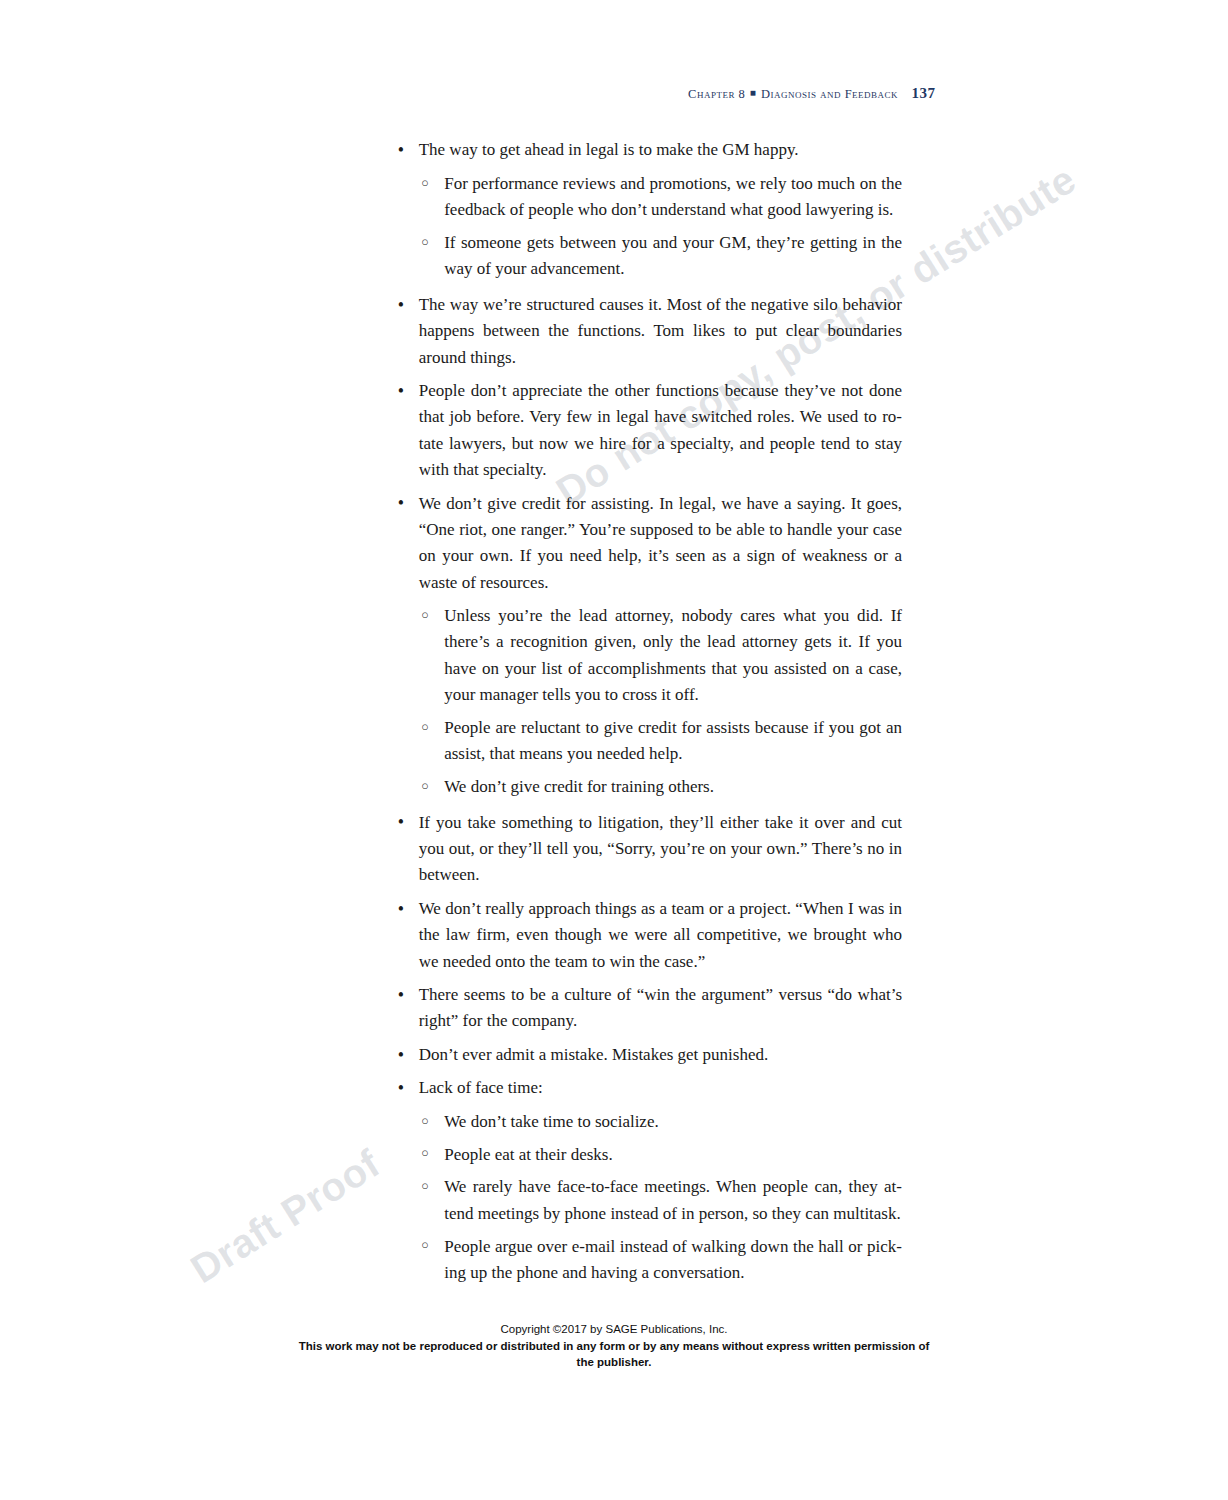Do not copy, post, or distribute
Draft Proof
Chapter 8■Diagnosis and Feedback 137
The way to get ahead in legal is to make the GM happy.
For performance reviews and promotions, we rely too much on the feedback of people who don’t understand what good lawyering is.
If someone gets between you and your GM, they’re getting in the way of your advancement.
The way we’re structured causes it. Most of the negative silo behavior happens between the functions. Tom likes to put clear boundaries around things.
People don’t appreciate the other functions because they’ve not done that job before. Very few in legal have switched roles. We used to rotate lawyers, but now we hire for a specialty, and people tend to stay with that specialty.
We don’t give credit for assisting. In legal, we have a saying. It goes, “One riot, one ranger.” You’re supposed to be able to handle your case on your own. If you need help, it’s seen as a sign of weakness or a waste of resources.
Unless you’re the lead attorney, nobody cares what you did. If there’s a recognition given, only the lead attorney gets it. If you have on your list of accomplishments that you assisted on a case, your manager tells you to cross it off.
People are reluctant to give credit for assists because if you got an assist, that means you needed help.
We don’t give credit for training others.
If you take something to litigation, they’ll either take it over and cut you out, or they’ll tell you, “Sorry, you’re on your own.” There’s no in between.
We don’t really approach things as a team or a project. “When I was in the law firm, even though we were all competitive, we brought who we needed onto the team to win the case.”
There seems to be a culture of “win the argument” versus “do what’s right” for the company.
Don’t ever admit a mistake. Mistakes get punished.
Lack of face time:
We don’t take time to socialize.
People eat at their desks.
We rarely have face-to-face meetings. When people can, they attend meetings by phone instead of in person, so they can multitask.
People argue over e-mail instead of walking down the hall or picking up the phone and having a conversation.
Copyright ©2017 by SAGE Publications, Inc.
This work may not be reproduced or distributed in any form or by any means without express written permission of the publisher.